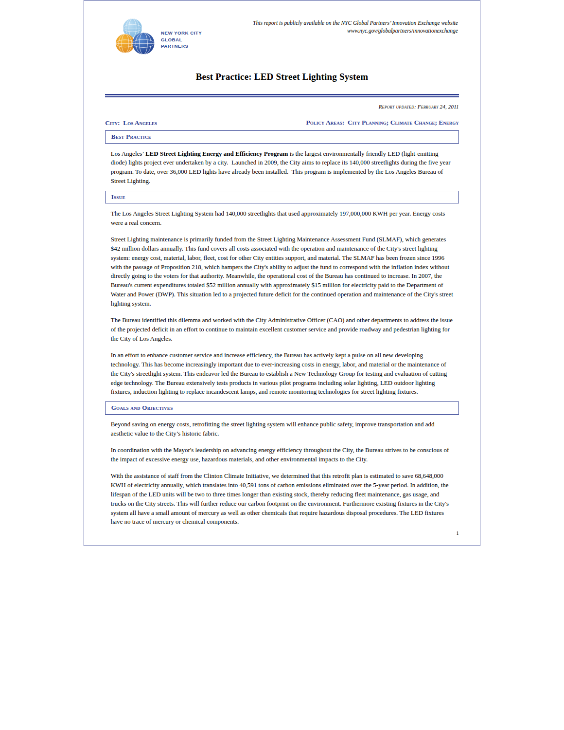NEW YORK CITY GLOBAL PARTNERS
This report is publicly available on the NYC Global Partners’ Innovation Exchange website
www.nyc.gov/globalpartners/innovationexchange
Best Practice: LED Street Lighting System
Report updated: February 24, 2011
City: Los Angeles
Policy Areas: City Planning; Climate Change; Energy
Best Practice
Los Angeles’ LED Street Lighting Energy and Efficiency Program is the largest environmentally friendly LED (light-emitting diode) lights project ever undertaken by a city. Launched in 2009, the City aims to replace its 140,000 streetlights during the five year program. To date, over 36,000 LED lights have already been installed. This program is implemented by the Los Angeles Bureau of Street Lighting.
Issue
The Los Angeles Street Lighting System had 140,000 streetlights that used approximately 197,000,000 KWH per year. Energy costs were a real concern.
Street Lighting maintenance is primarily funded from the Street Lighting Maintenance Assessment Fund (SLMAF), which generates $42 million dollars annually. This fund covers all costs associated with the operation and maintenance of the City's street lighting system: energy cost, material, labor, fleet, cost for other City entities support, and material. The SLMAF has been frozen since 1996 with the passage of Proposition 218, which hampers the City's ability to adjust the fund to correspond with the inflation index without directly going to the voters for that authority. Meanwhile, the operational cost of the Bureau has continued to increase. In 2007, the Bureau's current expenditures totaled $52 million annually with approximately $15 million for electricity paid to the Department of Water and Power (DWP). This situation led to a projected future deficit for the continued operation and maintenance of the City's street lighting system.
The Bureau identified this dilemma and worked with the City Administrative Officer (CAO) and other departments to address the issue of the projected deficit in an effort to continue to maintain excellent customer service and provide roadway and pedestrian lighting for the City of Los Angeles.
In an effort to enhance customer service and increase efficiency, the Bureau has actively kept a pulse on all new developing technology. This has become increasingly important due to ever-increasing costs in energy, labor, and material or the maintenance of the City's streetlight system. This endeavor led the Bureau to establish a New Technology Group for testing and evaluation of cutting-edge technology. The Bureau extensively tests products in various pilot programs including solar lighting, LED outdoor lighting fixtures, induction lighting to replace incandescent lamps, and remote monitoring technologies for street lighting fixtures.
Goals and Objectives
Beyond saving on energy costs, retrofitting the street lighting system will enhance public safety, improve transportation and add aesthetic value to the City’s historic fabric.
In coordination with the Mayor's leadership on advancing energy efficiency throughout the City, the Bureau strives to be conscious of the impact of excessive energy use, hazardous materials, and other environmental impacts to the City.
With the assistance of staff from the Clinton Climate Initiative, we determined that this retrofit plan is estimated to save 68,648,000 KWH of electricity annually, which translates into 40,591 tons of carbon emissions eliminated over the 5-year period. In addition, the lifespan of the LED units will be two to three times longer than existing stock, thereby reducing fleet maintenance, gas usage, and trucks on the City streets. This will further reduce our carbon footprint on the environment. Furthermore existing fixtures in the City's system all have a small amount of mercury as well as other chemicals that require hazardous disposal procedures. The LED fixtures have no trace of mercury or chemical components.
1